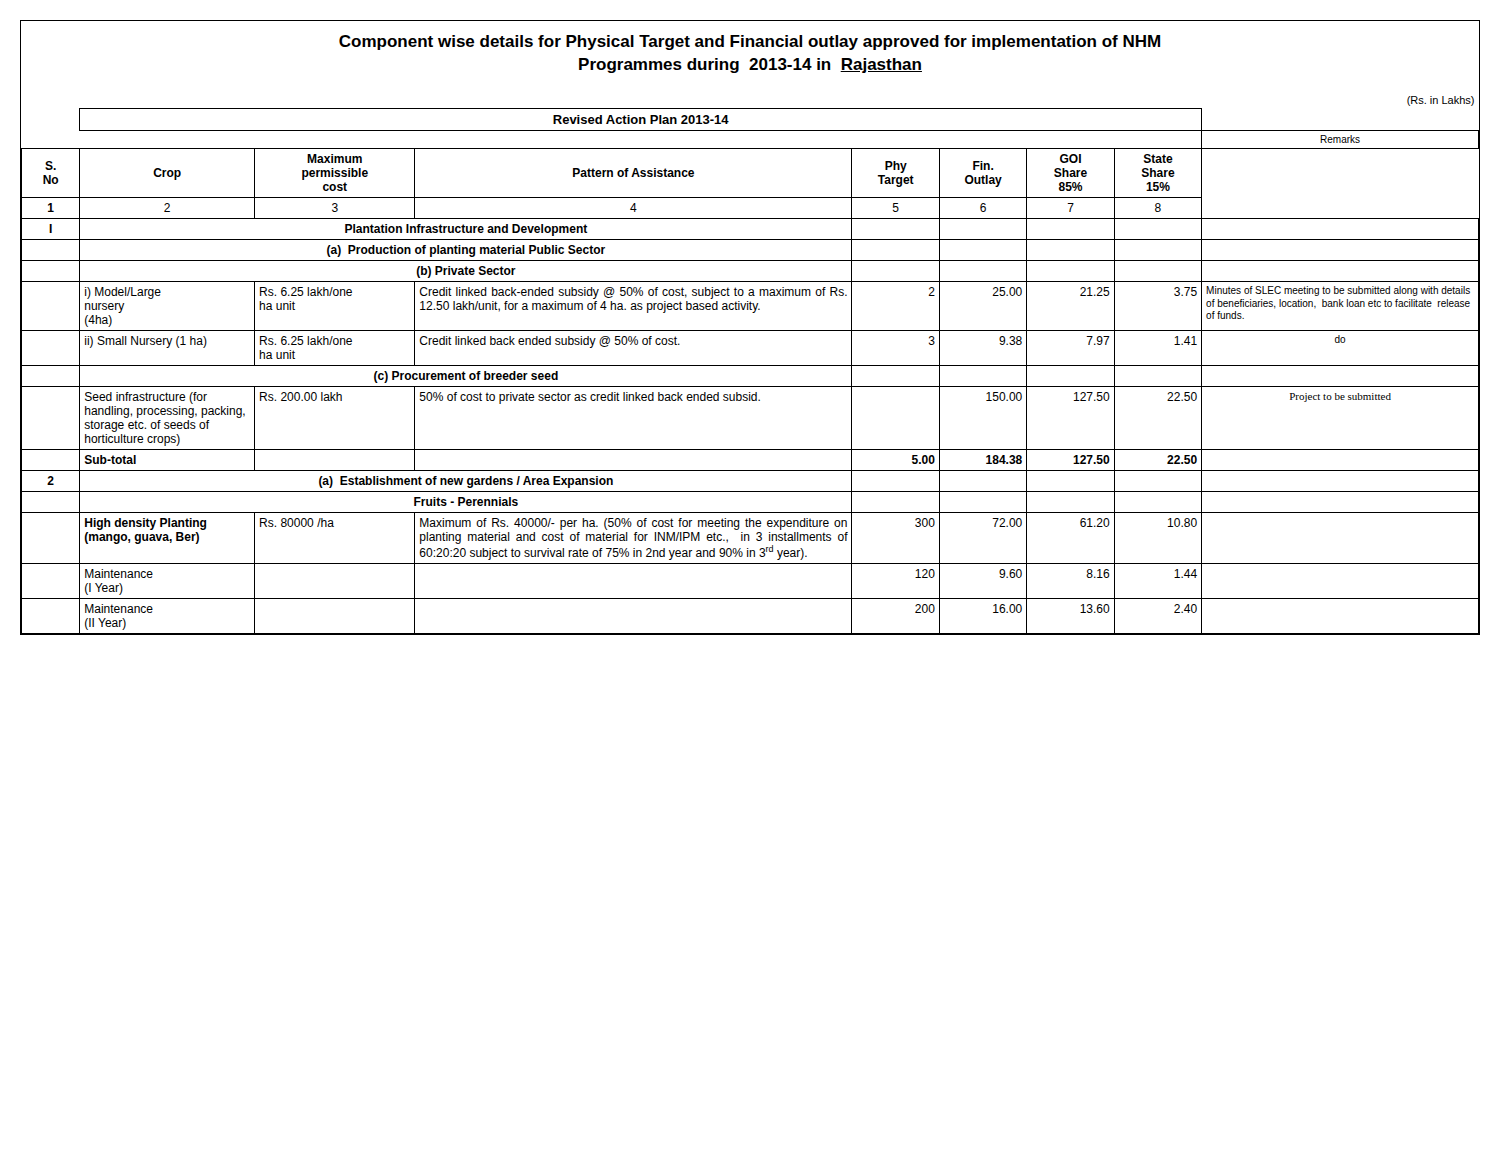Component wise details for Physical Target and Financial outlay approved for implementation of NHM
Programmes during 2013-14 in Rajasthan
| | | (Rs. in Lakhs) |
| | Revised Action Plan 2013-14 | |
| | | | | | | | | Remarks |
| S. No | Crop | Maximum permissible cost | Pattern of Assistance | Phy Target | Fin. Outlay | GOI Share 85% | State Share 15% | |
| 1 | 2 | 3 | 4 | 5 | 6 | 7 | 8 | |
| I | Plantation Infrastructure and Development | | | | | |
| | (a) Production of planting material Public Sector | | | | | |
| | (b) Private Sector | | | | | |
| | i) Model/Large nursery (4ha) | Rs. 6.25 lakh/one ha unit | Credit linked back-ended subsidy @ 50% of cost, subject to a maximum of Rs. 12.50 lakh/unit, for a maximum of 4 ha. as project based activity. | 2 | 25.00 | 21.25 | 3.75 | Minutes of SLEC meeting to be submitted along with details of beneficiaries, location, bank loan etc to facilitate release of funds. |
| | ii) Small Nursery (1 ha) | Rs. 6.25 lakh/one ha unit | Credit linked back ended subsidy @ 50% of cost. | 3 | 9.38 | 7.97 | 1.41 | do |
| | (c) Procurement of breeder seed | | | | | |
| | Seed infrastructure (for handling, processing, packing, storage etc. of seeds of horticulture crops) | Rs. 200.00 lakh | 50% of cost to private sector as credit linked back ended subsid. | | 150.00 | 127.50 | 22.50 | Project to be submitted |
| | Sub-total | | | 5.00 | 184.38 | 127.50 | 22.50 | |
| 2 | (a) Establishment of new gardens / Area Expansion | | | | | |
| | Fruits - Perennials | | | | | |
| | High density Planting (mango, guava, Ber) | Rs. 80000 /ha | Maximum of Rs. 40000/- per ha. (50% of cost for meeting the expenditure on planting material and cost of material for INM/IPM etc., in 3 installments of 60:20:20 subject to survival rate of 75% in 2nd year and 90% in 3 rd year). | 300 | 72.00 | 61.20 | 10.80 | |
| | Maintenance (I Year) | | | 120 | 9.60 | 8.16 | 1.44 | |
| | Maintenance (II Year) | | | 200 | 16.00 | 13.60 | 2.40 | |